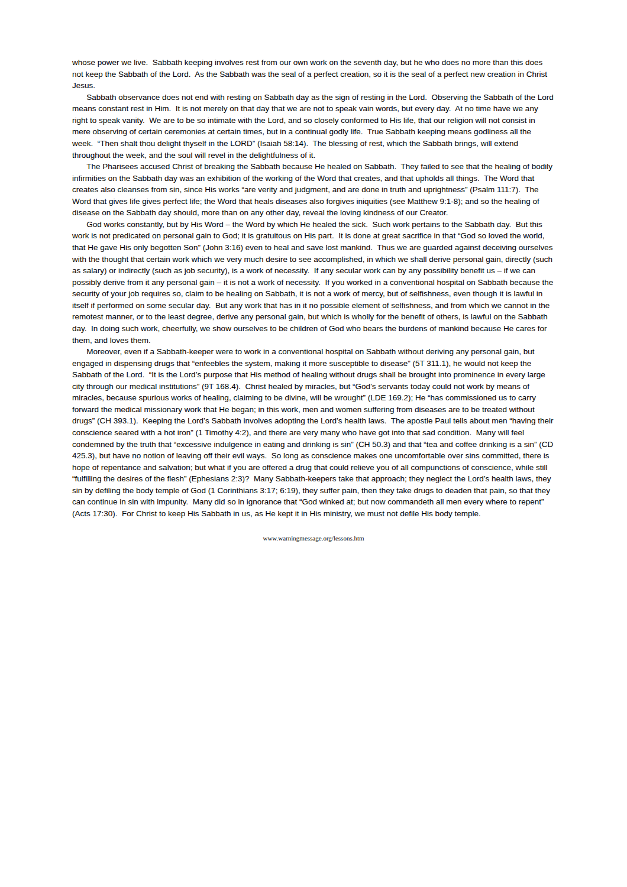whose power we live. Sabbath keeping involves rest from our own work on the seventh day, but he who does no more than this does not keep the Sabbath of the Lord. As the Sabbath was the seal of a perfect creation, so it is the seal of a perfect new creation in Christ Jesus.
Sabbath observance does not end with resting on Sabbath day as the sign of resting in the Lord. Observing the Sabbath of the Lord means constant rest in Him. It is not merely on that day that we are not to speak vain words, but every day. At no time have we any right to speak vanity. We are to be so intimate with the Lord, and so closely conformed to His life, that our religion will not consist in mere observing of certain ceremonies at certain times, but in a continual godly life. True Sabbath keeping means godliness all the week. “Then shalt thou delight thyself in the LORD” (Isaiah 58:14). The blessing of rest, which the Sabbath brings, will extend throughout the week, and the soul will revel in the delightfulness of it.
The Pharisees accused Christ of breaking the Sabbath because He healed on Sabbath. They failed to see that the healing of bodily infirmities on the Sabbath day was an exhibition of the working of the Word that creates, and that upholds all things. The Word that creates also cleanses from sin, since His works “are verity and judgment, and are done in truth and uprightness” (Psalm 111:7). The Word that gives life gives perfect life; the Word that heals diseases also forgives iniquities (see Matthew 9:1-8); and so the healing of disease on the Sabbath day should, more than on any other day, reveal the loving kindness of our Creator.
God works constantly, but by His Word – the Word by which He healed the sick. Such work pertains to the Sabbath day. But this work is not predicated on personal gain to God; it is gratuitous on His part. It is done at great sacrifice in that “God so loved the world, that He gave His only begotten Son” (John 3:16) even to heal and save lost mankind. Thus we are guarded against deceiving ourselves with the thought that certain work which we very much desire to see accomplished, in which we shall derive personal gain, directly (such as salary) or indirectly (such as job security), is a work of necessity. If any secular work can by any possibility benefit us – if we can possibly derive from it any personal gain – it is not a work of necessity. If you worked in a conventional hospital on Sabbath because the security of your job requires so, claim to be healing on Sabbath, it is not a work of mercy, but of selfishness, even though it is lawful in itself if performed on some secular day. But any work that has in it no possible element of selfishness, and from which we cannot in the remotest manner, or to the least degree, derive any personal gain, but which is wholly for the benefit of others, is lawful on the Sabbath day. In doing such work, cheerfully, we show ourselves to be children of God who bears the burdens of mankind because He cares for them, and loves them.
Moreover, even if a Sabbath-keeper were to work in a conventional hospital on Sabbath without deriving any personal gain, but engaged in dispensing drugs that “enfeebles the system, making it more susceptible to disease” (5T 311.1), he would not keep the Sabbath of the Lord. “It is the Lord’s purpose that His method of healing without drugs shall be brought into prominence in every large city through our medical institutions” (9T 168.4). Christ healed by miracles, but “God’s servants today could not work by means of miracles, because spurious works of healing, claiming to be divine, will be wrought” (LDE 169.2); He “has commissioned us to carry forward the medical missionary work that He began; in this work, men and women suffering from diseases are to be treated without drugs” (CH 393.1). Keeping the Lord’s Sabbath involves adopting the Lord’s health laws. The apostle Paul tells about men “having their conscience seared with a hot iron” (1 Timothy 4:2), and there are very many who have got into that sad condition. Many will feel condemned by the truth that “excessive indulgence in eating and drinking is sin” (CH 50.3) and that “tea and coffee drinking is a sin” (CD 425.3), but have no notion of leaving off their evil ways. So long as conscience makes one uncomfortable over sins committed, there is hope of repentance and salvation; but what if you are offered a drug that could relieve you of all compunctions of conscience, while still “fulfilling the desires of the flesh” (Ephesians 2:3)? Many Sabbath-keepers take that approach; they neglect the Lord’s health laws, they sin by defiling the body temple of God (1 Corinthians 3:17; 6:19), they suffer pain, then they take drugs to deaden that pain, so that they can continue in sin with impunity. Many did so in ignorance that “God winked at; but now commandeth all men every where to repent” (Acts 17:30). For Christ to keep His Sabbath in us, as He kept it in His ministry, we must not defile His body temple.
www.warningmessage.org/lessons.htm